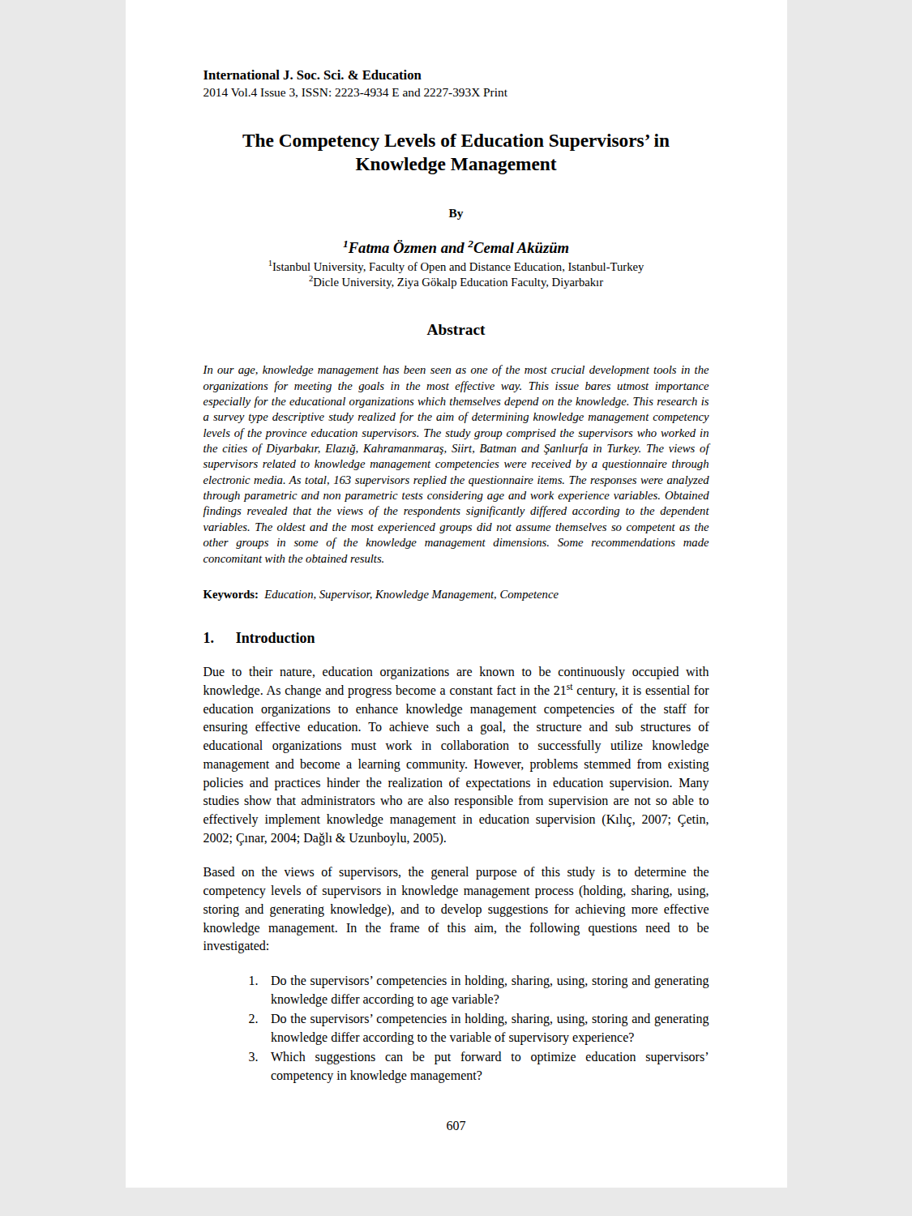International J. Soc. Sci. & Education
2014 Vol.4 Issue 3, ISSN: 2223-4934 E and 2227-393X Print
The Competency Levels of Education Supervisors’ in Knowledge Management
By
1Fatma Özmen and 2Cemal Aküzüm
1Istanbul University, Faculty of Open and Distance Education, Istanbul-Turkey
2Dicle University, Ziya Gökalp Education Faculty, Diyarbakır
Abstract
In our age, knowledge management has been seen as one of the most crucial development tools in the organizations for meeting the goals in the most effective way. This issue bares utmost importance especially for the educational organizations which themselves depend on the knowledge. This research is a survey type descriptive study realized for the aim of determining knowledge management competency levels of the province education supervisors. The study group comprised the supervisors who worked in the cities of Diyarbakır, Elazığ, Kahramanmaraş, Siirt, Batman and Şanlıurfa in Turkey. The views of supervisors related to knowledge management competencies were received by a questionnaire through electronic media. As total, 163 supervisors replied the questionnaire items. The responses were analyzed through parametric and non parametric tests considering age and work experience variables. Obtained findings revealed that the views of the respondents significantly differed according to the dependent variables. The oldest and the most experienced groups did not assume themselves so competent as the other groups in some of the knowledge management dimensions. Some recommendations made concomitant with the obtained results.
Keywords: Education, Supervisor, Knowledge Management, Competence
1. Introduction
Due to their nature, education organizations are known to be continuously occupied with knowledge. As change and progress become a constant fact in the 21st century, it is essential for education organizations to enhance knowledge management competencies of the staff for ensuring effective education. To achieve such a goal, the structure and sub structures of educational organizations must work in collaboration to successfully utilize knowledge management and become a learning community. However, problems stemmed from existing policies and practices hinder the realization of expectations in education supervision. Many studies show that administrators who are also responsible from supervision are not so able to effectively implement knowledge management in education supervision (Kılıç, 2007; Çetin, 2002; Çınar, 2004; Dağlı & Uzunboylu, 2005).
Based on the views of supervisors, the general purpose of this study is to determine the competency levels of supervisors in knowledge management process (holding, sharing, using, storing and generating knowledge), and to develop suggestions for achieving more effective knowledge management. In the frame of this aim, the following questions need to be investigated:
Do the supervisors’ competencies in holding, sharing, using, storing and generating knowledge differ according to age variable?
Do the supervisors’ competencies in holding, sharing, using, storing and generating knowledge differ according to the variable of supervisory experience?
Which suggestions can be put forward to optimize education supervisors’ competency in knowledge management?
607